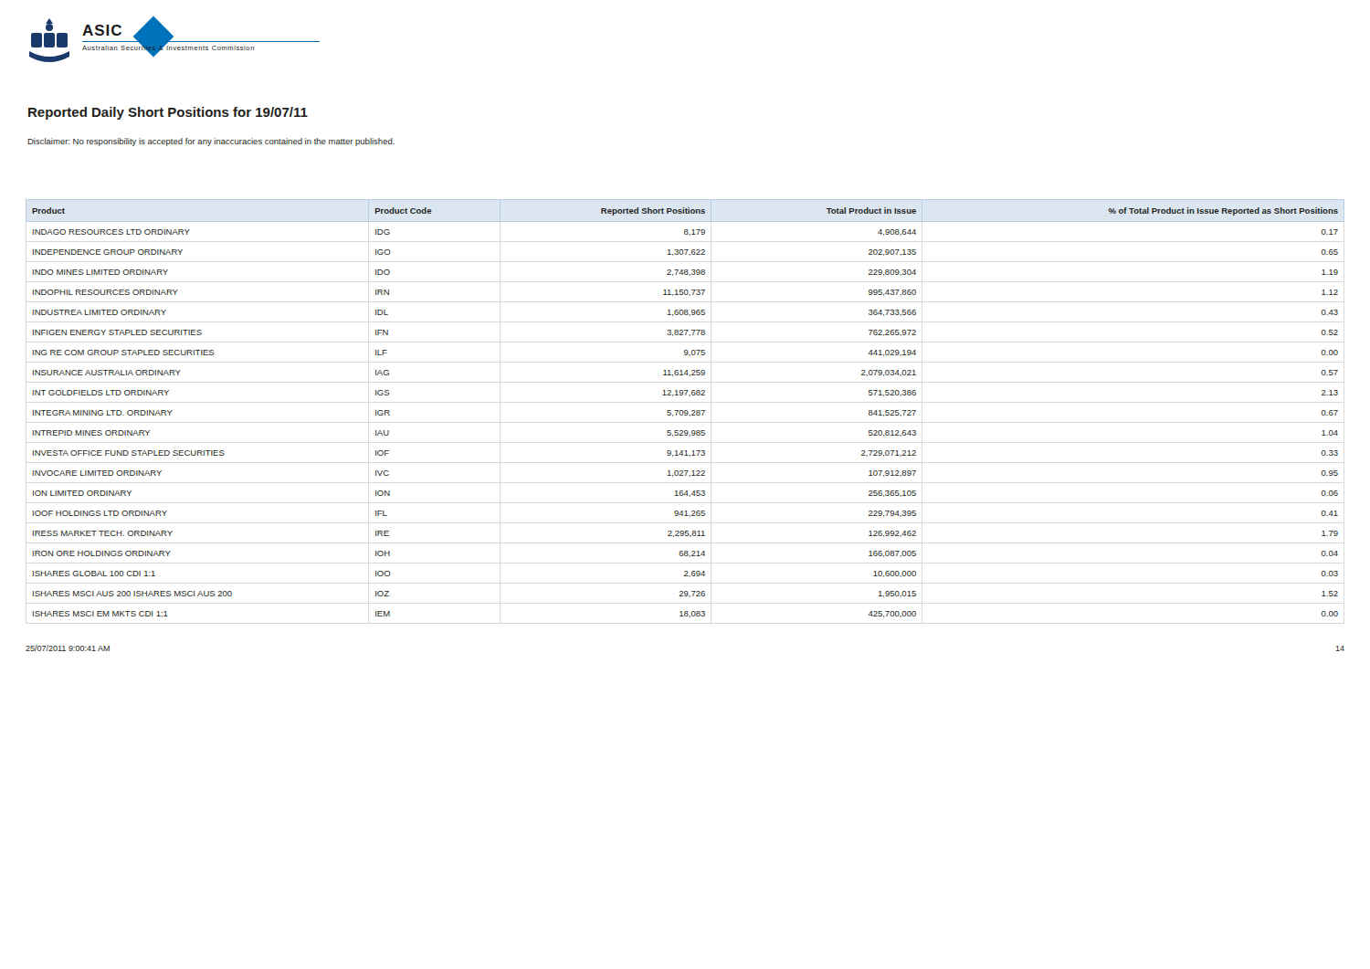ASIC
Australian Securities & Investments Commission
Reported Daily Short Positions for 19/07/11
Disclaimer: No responsibility is accepted for any inaccuracies contained in the matter published.
| Product | Product Code | Reported Short Positions | Total Product in Issue | % of Total Product in Issue Reported as Short Positions |
| --- | --- | --- | --- | --- |
| INDAGO RESOURCES LTD ORDINARY | IDG | 8,179 | 4,908,644 | 0.17 |
| INDEPENDENCE GROUP ORDINARY | IGO | 1,307,622 | 202,907,135 | 0.65 |
| INDO MINES LIMITED ORDINARY | IDO | 2,748,398 | 229,809,304 | 1.19 |
| INDOPHIL RESOURCES ORDINARY | IRN | 11,150,737 | 995,437,860 | 1.12 |
| INDUSTREA LIMITED ORDINARY | IDL | 1,608,965 | 364,733,566 | 0.43 |
| INFIGEN ENERGY STAPLED SECURITIES | IFN | 3,827,778 | 762,265,972 | 0.52 |
| ING RE COM GROUP STAPLED SECURITIES | ILF | 9,075 | 441,029,194 | 0.00 |
| INSURANCE AUSTRALIA ORDINARY | IAG | 11,614,259 | 2,079,034,021 | 0.57 |
| INT GOLDFIELDS LTD ORDINARY | IGS | 12,197,682 | 571,520,386 | 2.13 |
| INTEGRA MINING LTD. ORDINARY | IGR | 5,709,287 | 841,525,727 | 0.67 |
| INTREPID MINES ORDINARY | IAU | 5,529,985 | 520,812,643 | 1.04 |
| INVESTA OFFICE FUND STAPLED SECURITIES | IOF | 9,141,173 | 2,729,071,212 | 0.33 |
| INVOCARE LIMITED ORDINARY | IVC | 1,027,122 | 107,912,897 | 0.95 |
| ION LIMITED ORDINARY | ION | 164,453 | 256,365,105 | 0.06 |
| IOOF HOLDINGS LTD ORDINARY | IFL | 941,265 | 229,794,395 | 0.41 |
| IRESS MARKET TECH. ORDINARY | IRE | 2,295,811 | 126,992,462 | 1.79 |
| IRON ORE HOLDINGS ORDINARY | IOH | 68,214 | 166,087,005 | 0.04 |
| ISHARES GLOBAL 100 CDI 1:1 | IOO | 2,694 | 10,600,000 | 0.03 |
| ISHARES MSCI AUS 200 ISHARES MSCI AUS 200 | IOZ | 29,726 | 1,950,015 | 1.52 |
| ISHARES MSCI EM MKTS CDI 1:1 | IEM | 18,083 | 425,700,000 | 0.00 |
25/07/2011 9:00:41 AM 14